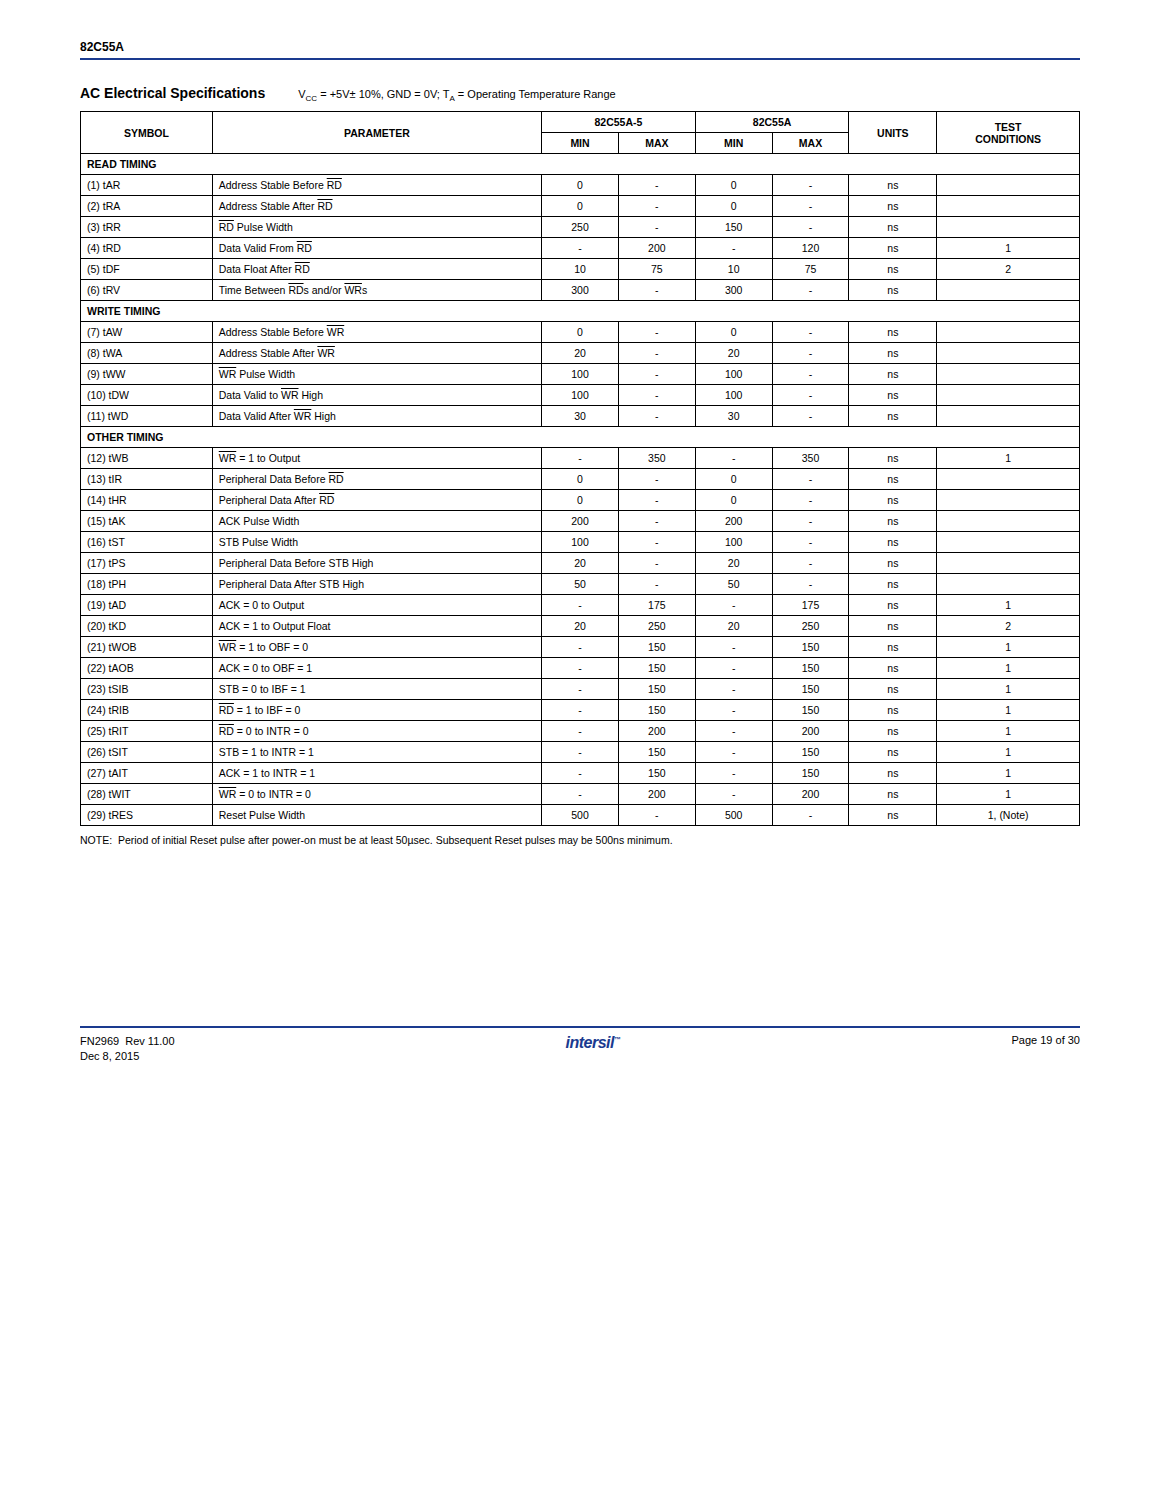82C55A
AC Electrical Specifications VCC = +5V± 10%, GND = 0V; TA = Operating Temperature Range
| SYMBOL | PARAMETER | 82C55A-5 | 82C55A | UNITS | TEST CONDITIONS |
| --- | --- | --- | --- | --- | --- |
| MIN | MAX | MIN | MAX |
| READ TIMING |
| (1) tAR | Address Stable Before RD | 0 | - | 0 | - | ns | |
| (2) tRA | Address Stable After RD | 0 | - | 0 | - | ns | |
| (3) tRR | RD Pulse Width | 250 | - | 150 | - | ns | |
| (4) tRD | Data Valid From RD | - | 200 | - | 120 | ns | 1 |
| (5) tDF | Data Float After RD | 10 | 75 | 10 | 75 | ns | 2 |
| (6) tRV | Time Between RD s and/or WR s | 300 | - | 300 | - | ns | |
| WRITE TIMING |
| (7) tAW | Address Stable Before WR | 0 | - | 0 | - | ns | |
| (8) tWA | Address Stable After WR | 20 | - | 20 | - | ns | |
| (9) tWW | WR Pulse Width | 100 | - | 100 | - | ns | |
| (10) tDW | Data Valid to WR High | 100 | - | 100 | - | ns | |
| (11) tWD | Data Valid After WR High | 30 | - | 30 | - | ns | |
| OTHER TIMING |
| (12) tWB | WR = 1 to Output | - | 350 | - | 350 | ns | 1 |
| (13) tIR | Peripheral Data Before RD | 0 | - | 0 | - | ns | |
| (14) tHR | Peripheral Data After RD | 0 | - | 0 | - | ns | |
| (15) tAK | ACK Pulse Width | 200 | - | 200 | - | ns | |
| (16) tST | STB Pulse Width | 100 | - | 100 | - | ns | |
| (17) tPS | Peripheral Data Before STB High | 20 | - | 20 | - | ns | |
| (18) tPH | Peripheral Data After STB High | 50 | - | 50 | - | ns | |
| (19) tAD | ACK = 0 to Output | - | 175 | - | 175 | ns | 1 |
| (20) tKD | ACK = 1 to Output Float | 20 | 250 | 20 | 250 | ns | 2 |
| (21) tWOB | WR = 1 to OBF = 0 | - | 150 | - | 150 | ns | 1 |
| (22) tAOB | ACK = 0 to OBF = 1 | - | 150 | - | 150 | ns | 1 |
| (23) tSIB | STB = 0 to IBF = 1 | - | 150 | - | 150 | ns | 1 |
| (24) tRIB | RD = 1 to IBF = 0 | - | 150 | - | 150 | ns | 1 |
| (25) tRIT | RD = 0 to INTR = 0 | - | 200 | - | 200 | ns | 1 |
| (26) tSIT | STB = 1 to INTR = 1 | - | 150 | - | 150 | ns | 1 |
| (27) tAIT | ACK = 1 to INTR = 1 | - | 150 | - | 150 | ns | 1 |
| (28) tWIT | WR = 0 to INTR = 0 | - | 200 | - | 200 | ns | 1 |
| (29) tRES | Reset Pulse Width | 500 | - | 500 | - | ns | 1, (Note) |
NOTE: Period of initial Reset pulse after power-on must be at least 50µsec. Subsequent Reset pulses may be 500ns minimum.
FN2969 Rev 11.00
Dec 8, 2015
intersil™
Page 19 of 30